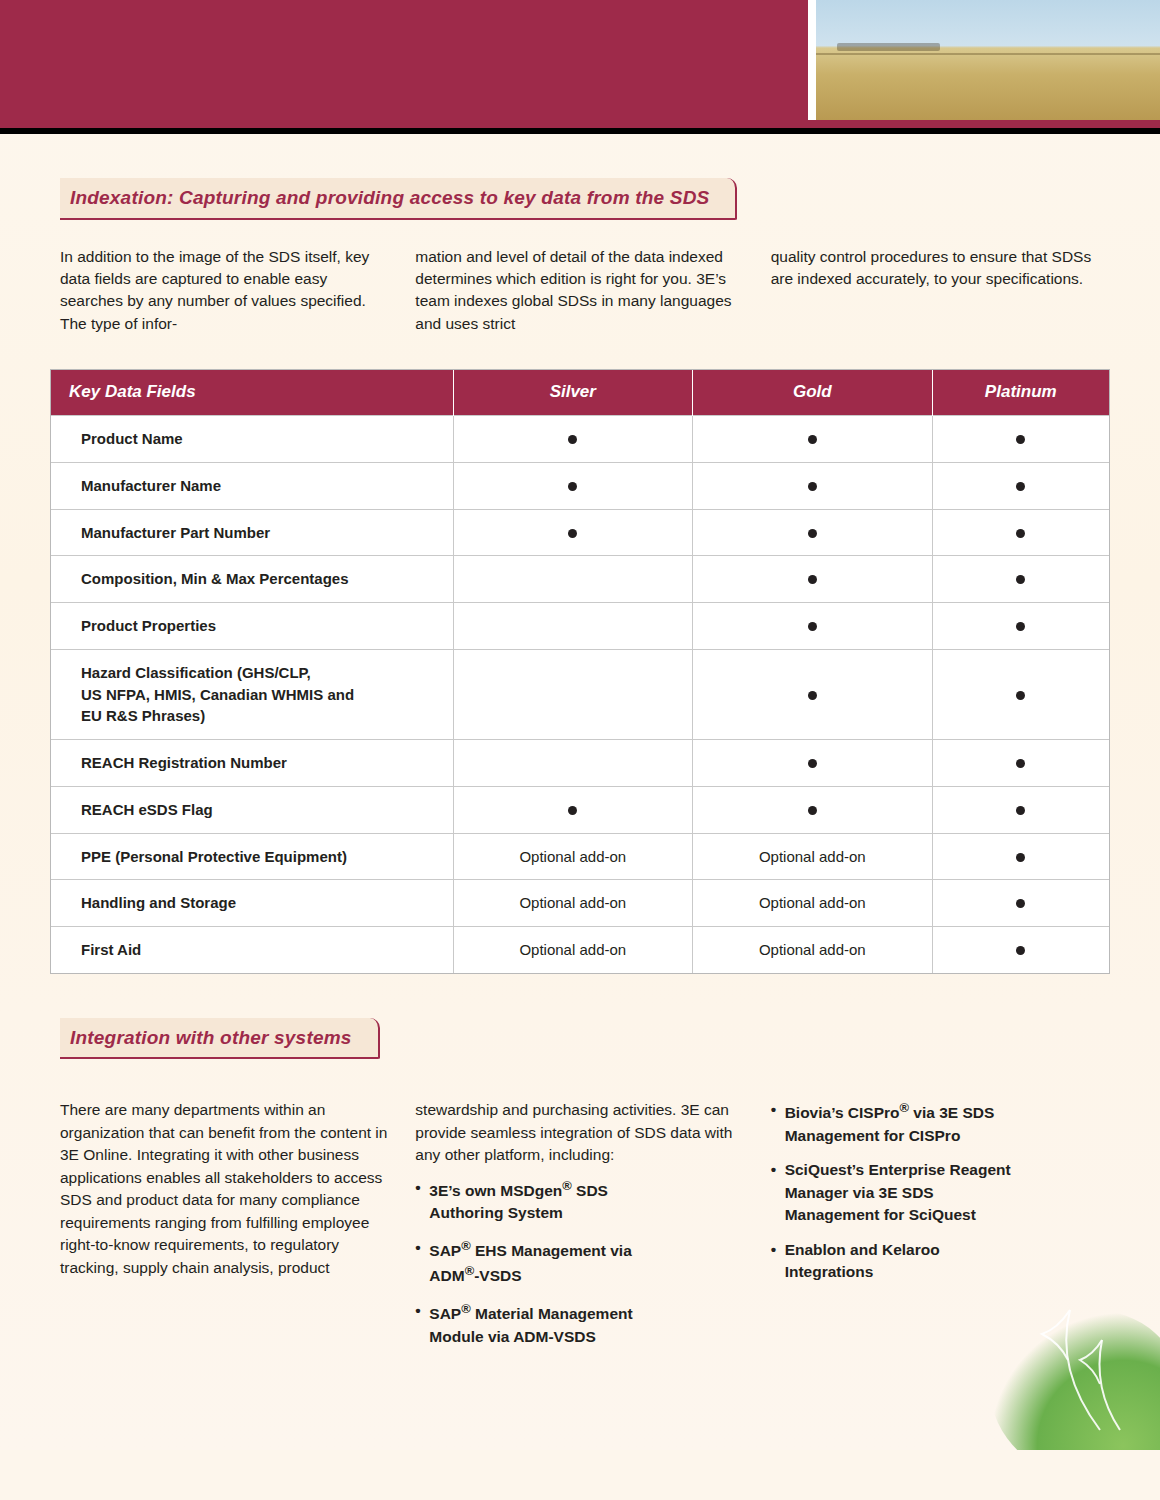Indexation: Capturing and providing access to key data from the SDS
In addition to the image of the SDS itself, key data fields are captured to enable easy searches by any number of values specified. The type of infor-
mation and level of detail of the data indexed determines which edition is right for you. 3E’s team indexes global SDSs in many languages and uses strict
quality control procedures to ensure that SDSs are indexed accurately, to your specifications.
| Key Data Fields | Silver | Gold | Platinum |
| --- | --- | --- | --- |
| Product Name | | | |
| Manufacturer Name | | | |
| Manufacturer Part Number | | | |
| Composition, Min & Max Percentages | | | |
| Product Properties | | | |
| Hazard Classification (GHS/CLP, US NFPA, HMIS, Canadian WHMIS and EU R&S Phrases) | | | |
| REACH Registration Number | | | |
| REACH eSDS Flag | | | |
| PPE (Personal Protective Equipment) | Optional add-on | Optional add-on | |
| Handling and Storage | Optional add-on | Optional add-on | |
| First Aid | Optional add-on | Optional add-on | |
Integration with other systems
There are many departments within an organization that can benefit from the content in 3E Online. Integrating it with other business applications enables all stakeholders to access SDS and product data for many compliance requirements ranging from fulfilling employee right-to-know requirements, to regulatory tracking, supply chain analysis, product
stewardship and purchasing activities. 3E can provide seamless integration of SDS data with any other platform, including:
3E’s own MSDgen® SDSAuthoring System
SAP® EHS Management viaADM®-VSDS
SAP® Material ManagementModule via ADM-VSDS
Biovia’s CISPro® via 3E SDSManagement for CISPro
SciQuest’s Enterprise ReagentManager via 3E SDS Management for SciQuest
Enablon and KelarooIntegrations